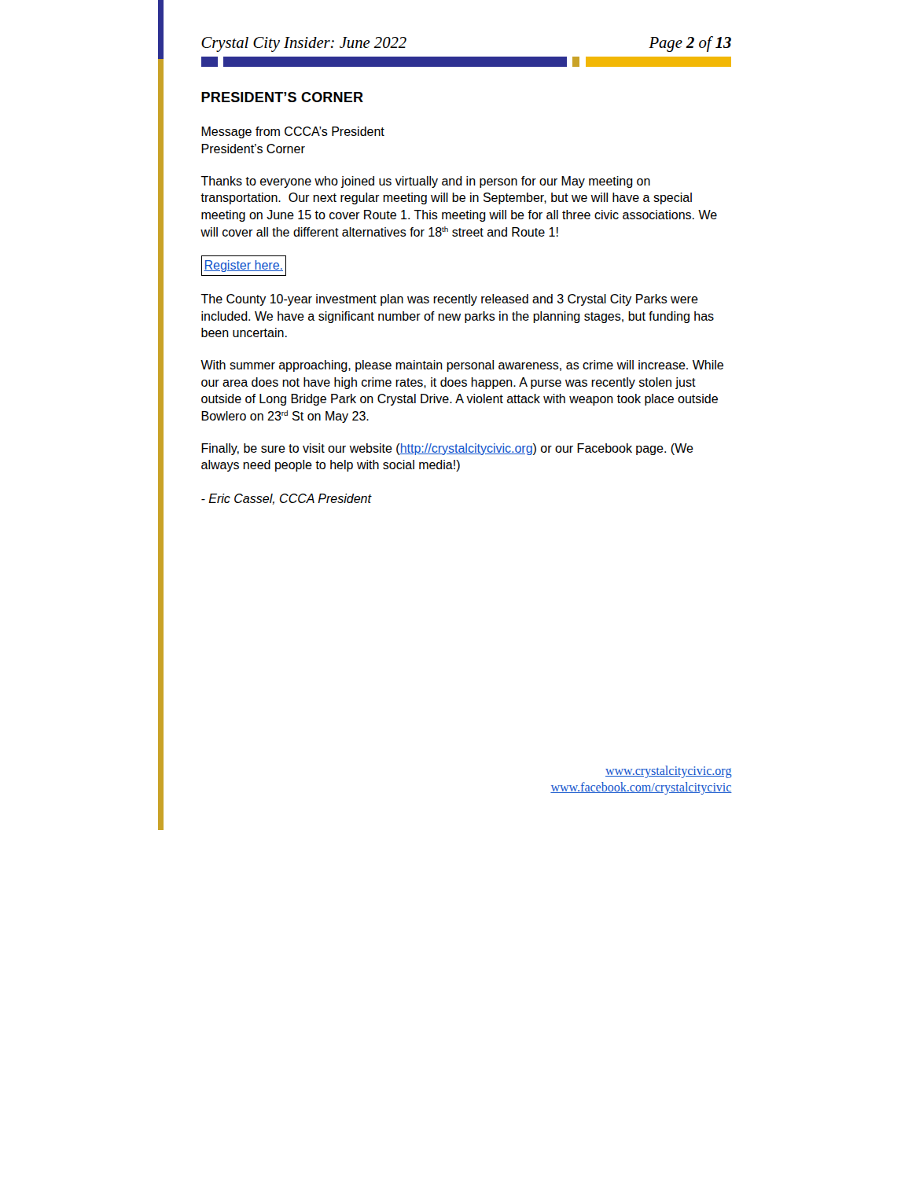Crystal City Insider: June 2022
Page 2 of 13
PRESIDENT’S CORNER
Message from CCCA’s President
President’s Corner
Thanks to everyone who joined us virtually and in person for our May meeting on transportation. Our next regular meeting will be in September, but we will have a special meeting on June 15 to cover Route 1. This meeting will be for all three civic associations. We will cover all the different alternatives for 18th street and Route 1!
Register here.
The County 10-year investment plan was recently released and 3 Crystal City Parks were included. We have a significant number of new parks in the planning stages, but funding has been uncertain.
With summer approaching, please maintain personal awareness, as crime will increase. While our area does not have high crime rates, it does happen. A purse was recently stolen just outside of Long Bridge Park on Crystal Drive. A violent attack with weapon took place outside Bowlero on 23rd St on May 23.
Finally, be sure to visit our website (http://crystalcitycivic.org) or our Facebook page. (We always need people to help with social media!)
- Eric Cassel, CCCA President
www.crystalcitycivic.org
www.facebook.com/crystalcitycivic